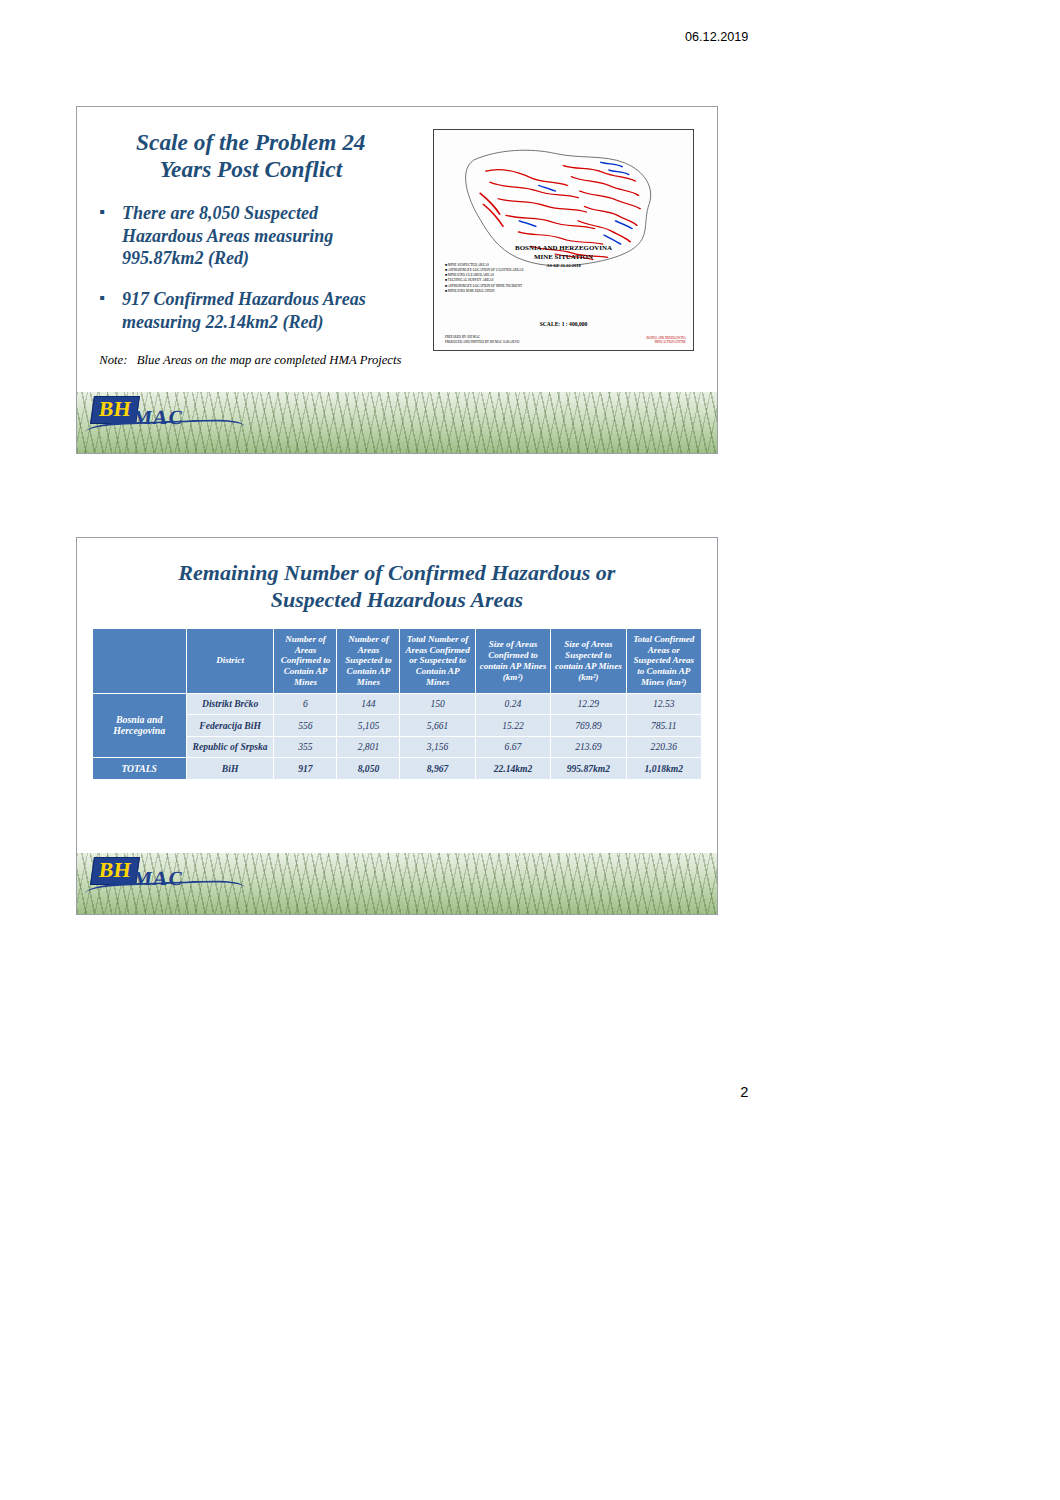06.12.2019
Scale of the Problem 24
Years Post Conflict
There are 8,050 Suspected Hazardous Areas measuring 995.87km2 (Red)
917 Confirmed Hazardous Areas measuring 22.14km2 (Red)
Note: Blue Areas on the map are completed HMA Projects
BOSNIA AND HERZEGOVINA
MINE SITUATION
AS OF 31.12.2018
■ MINE SUSPECTED AREAS
■ APPROXIMATE LOCATION OF CLUSTER AREAS
■ MINE/UXO CLEARED AREAS
■ TECHNICAL SURVEY AREAS
■ APPROXIMATE LOCATION OF MINE INCIDENT
■ MINE/UXO RISK EDUCATION
SCALE: 1 : 400,000
PREPARED BY: BH MAC
PRODUCED AND PRINTED BY BH MAC SARAJEVO
BOSNIA AND HERZEGOVINA
MINE ACTION CENTRE
BH MAC
Remaining Number of Confirmed Hazardous or
Suspected Hazardous Areas
| | District | Number of Areas Confirmed to Contain AP Mines | Number of Areas Suspected to Contain AP Mines | Total Number of Areas Confirmed or Suspected to Contain AP Mines | Size of Areas Confirmed to contain AP Mines (km²) | Size of Areas Suspected to contain AP Mines (km²) | Total Confirmed Areas or Suspected Areas to Contain AP Mines (km²) |
| --- | --- | --- | --- | --- | --- | --- | --- |
| Bosnia and Hercegovina | Distrikt Brčko | 6 | 144 | 150 | 0.24 | 12.29 | 12.53 |
| Federacija BiH | 556 | 5,105 | 5,661 | 15.22 | 769.89 | 785.11 |
| Republic of Srpska | 355 | 2,801 | 3,156 | 6.67 | 213.69 | 220.36 |
| TOTALS | BiH | 917 | 8,050 | 8,967 | 22.14km2 | 995.87km2 | 1,018km2 |
BH MAC
2